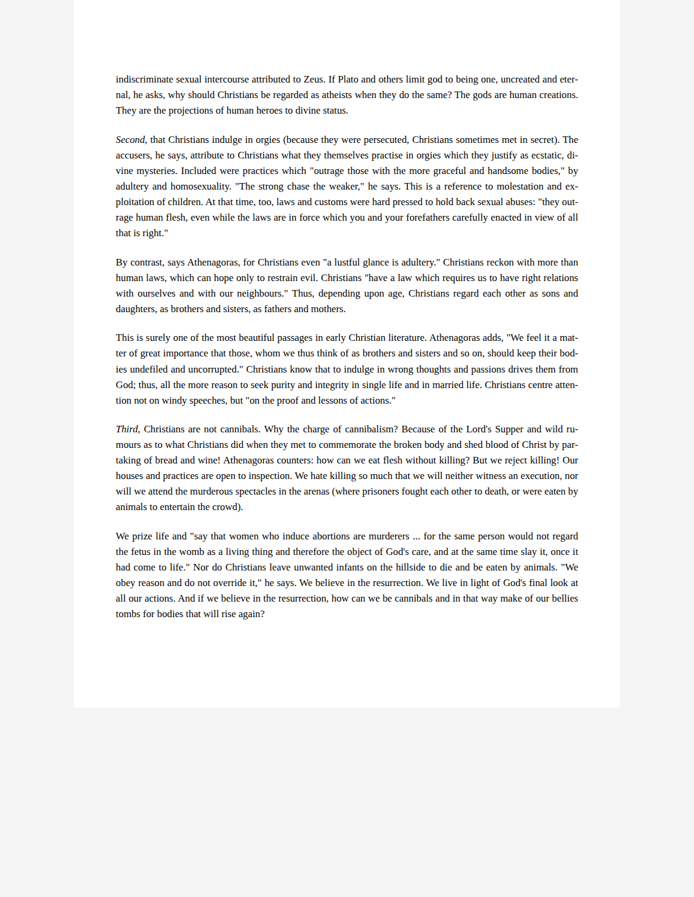indiscriminate sexual intercourse attributed to Zeus. If Plato and others limit god to being one, uncreated and eternal, he asks, why should Christians be regarded as atheists when they do the same? The gods are human creations. They are the projections of human heroes to divine status.
Second, that Christians indulge in orgies (because they were persecuted, Christians sometimes met in secret). The accusers, he says, attribute to Christians what they themselves practise in orgies which they justify as ecstatic, divine mysteries. Included were practices which "outrage those with the more graceful and handsome bodies," by adultery and homosexuality. "The strong chase the weaker," he says. This is a reference to molestation and exploitation of children. At that time, too, laws and customs were hard pressed to hold back sexual abuses: "they outrage human flesh, even while the laws are in force which you and your forefathers carefully enacted in view of all that is right."
By contrast, says Athenagoras, for Christians even "a lustful glance is adultery." Christians reckon with more than human laws, which can hope only to restrain evil. Christians "have a law which requires us to have right relations with ourselves and with our neighbours." Thus, depending upon age, Christians regard each other as sons and daughters, as brothers and sisters, as fathers and mothers.
This is surely one of the most beautiful passages in early Christian literature. Athenagoras adds, "We feel it a matter of great importance that those, whom we thus think of as brothers and sisters and so on, should keep their bodies undefiled and uncorrupted." Christians know that to indulge in wrong thoughts and passions drives them from God; thus, all the more reason to seek purity and integrity in single life and in married life. Christians centre attention not on windy speeches, but "on the proof and lessons of actions."
Third, Christians are not cannibals. Why the charge of cannibalism? Because of the Lord's Supper and wild rumours as to what Christians did when they met to commemorate the broken body and shed blood of Christ by partaking of bread and wine! Athenagoras counters: how can we eat flesh without killing? But we reject killing! Our houses and practices are open to inspection. We hate killing so much that we will neither witness an execution, nor will we attend the murderous spectacles in the arenas (where prisoners fought each other to death, or were eaten by animals to entertain the crowd).
We prize life and "say that women who induce abortions are murderers ... for the same person would not regard the fetus in the womb as a living thing and therefore the object of God's care, and at the same time slay it, once it had come to life." Nor do Christians leave unwanted infants on the hillside to die and be eaten by animals. "We obey reason and do not override it," he says. We believe in the resurrection. We live in light of God's final look at all our actions. And if we believe in the resurrection, how can we be cannibals and in that way make of our bellies tombs for bodies that will rise again?